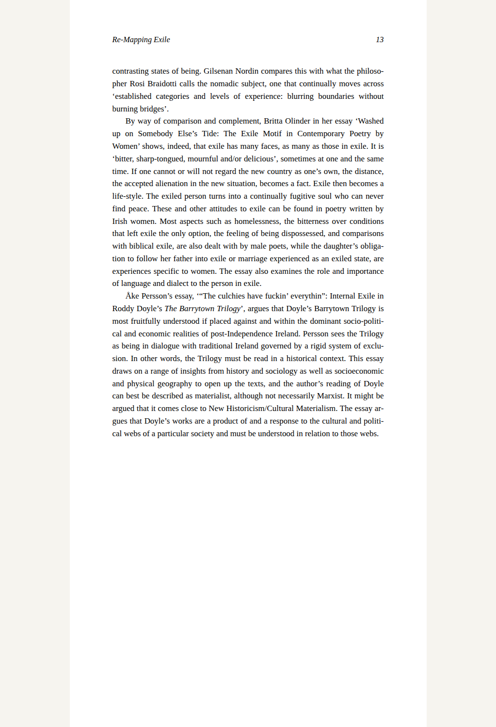Re-Mapping Exile 13
contrasting states of being. Gilsenan Nordin compares this with what the philosopher Rosi Braidotti calls the nomadic subject, one that continually moves across ‘established categories and levels of experience: blurring boundaries without burning bridges’.
By way of comparison and complement, Britta Olinder in her essay ‘Washed up on Somebody Else’s Tide: The Exile Motif in Contemporary Poetry by Women’ shows, indeed, that exile has many faces, as many as those in exile. It is ‘bitter, sharp-tongued, mournful and/or delicious’, sometimes at one and the same time. If one cannot or will not regard the new country as one’s own, the distance, the accepted alienation in the new situation, becomes a fact. Exile then becomes a life-style. The exiled person turns into a continually fugitive soul who can never find peace. These and other attitudes to exile can be found in poetry written by Irish women. Most aspects such as homelessness, the bitterness over conditions that left exile the only option, the feeling of being dispossessed, and comparisons with biblical exile, are also dealt with by male poets, while the daughter’s obligation to follow her father into exile or marriage experienced as an exiled state, are experiences specific to women. The essay also examines the role and importance of language and dialect to the person in exile.
Åke Persson’s essay, ‘“The culchies have fuckin’ everythin”: Internal Exile in Roddy Doyle’s The Barrytown Trilogy’, argues that Doyle’s Barrytown Trilogy is most fruitfully understood if placed against and within the dominant socio-political and economic realities of post-Independence Ireland. Persson sees the Trilogy as being in dialogue with traditional Ireland governed by a rigid system of exclusion. In other words, the Trilogy must be read in a historical context. This essay draws on a range of insights from history and sociology as well as socioeconomic and physical geography to open up the texts, and the author’s reading of Doyle can best be described as materialist, although not necessarily Marxist. It might be argued that it comes close to New Historicism/Cultural Materialism. The essay argues that Doyle’s works are a product of and a response to the cultural and political webs of a particular society and must be understood in relation to those webs.